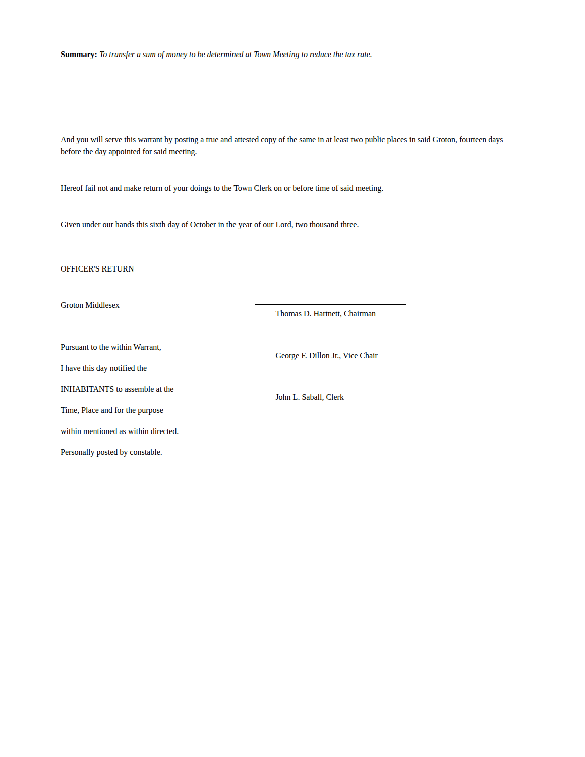Summary: To transfer a sum of money to be determined at Town Meeting to reduce the tax rate.
And you will serve this warrant by posting a true and attested copy of the same in at least two public places in said Groton, fourteen days before the day appointed for said meeting.
Hereof fail not and make return of your doings to the Town Clerk on or before time of said meeting.
Given under our hands this sixth day of October in the year of our Lord, two thousand three.
OFFICER'S RETURN
| Groton Middlesex Pursuant to the within Warrant, I have this day notified the INHABITANTS to assemble at the Time, Place and for the purpose within mentioned as within directed. Personally posted by constable. | Thomas D. Hartnett, Chairman George F. Dillon Jr., Vice Chair John L. Saball, Clerk |